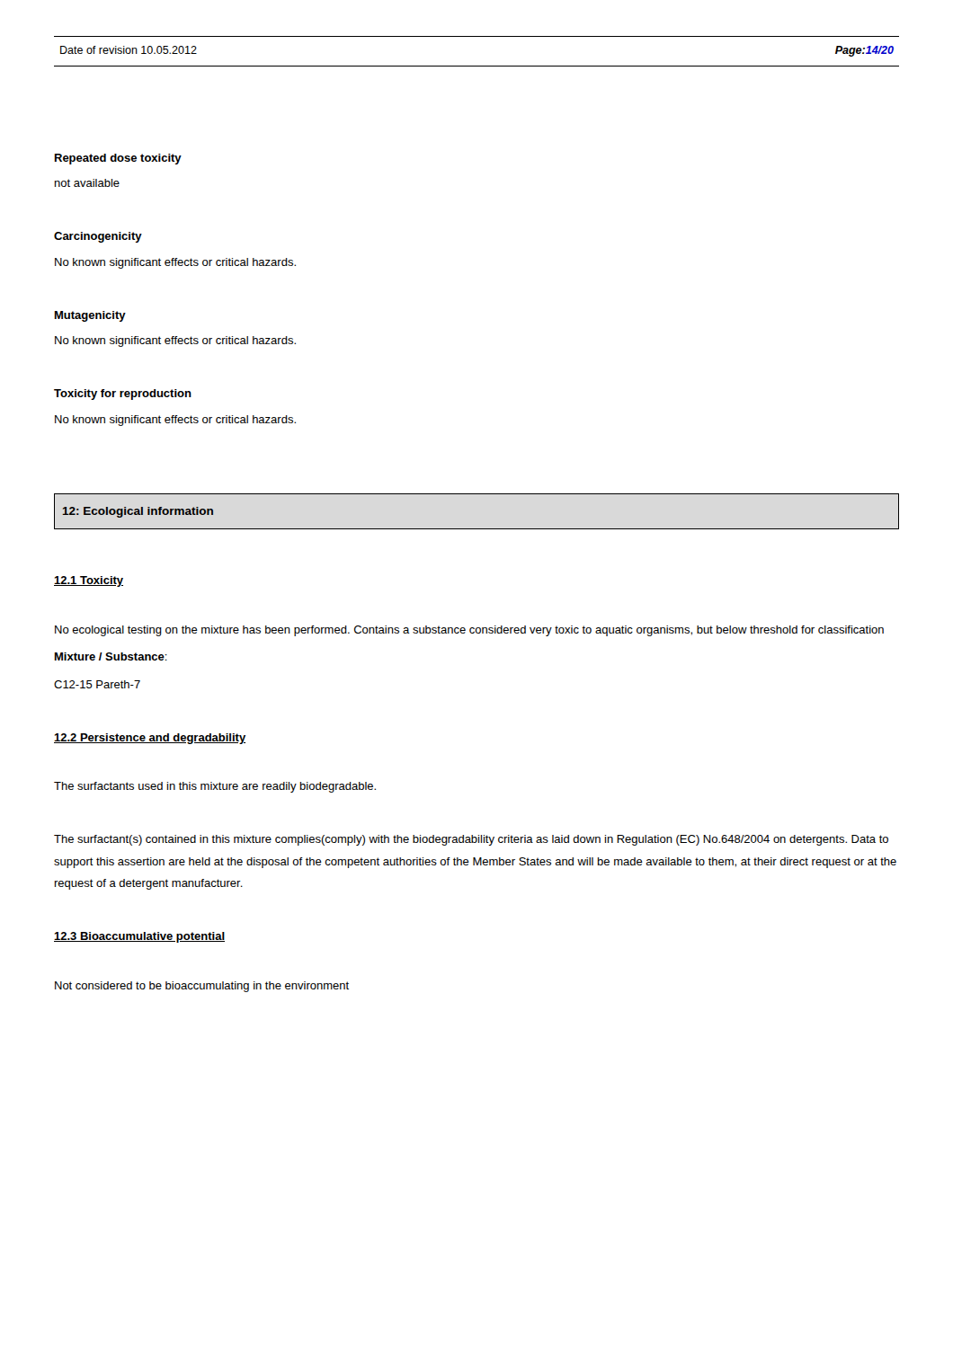Date of revision 10.05.2012 Page:14/20
Repeated dose toxicity
not available
Carcinogenicity
No known significant effects or critical hazards.
Mutagenicity
No known significant effects or critical hazards.
Toxicity for reproduction
No known significant effects or critical hazards.
12: Ecological information
12.1 Toxicity
No ecological testing on the mixture has been performed. Contains a substance considered very toxic to aquatic organisms, but below threshold for classification
Mixture / Substance:
C12-15 Pareth-7
12.2 Persistence and degradability
The surfactants used in this mixture are readily biodegradable.
The surfactant(s) contained in this mixture complies(comply) with the biodegradability criteria as laid down in Regulation (EC) No.648/2004 on detergents. Data to support this assertion are held at the disposal of the competent authorities of the Member States and will be made available to them, at their direct request or at the request of a detergent manufacturer.
12.3 Bioaccumulative potential
Not considered to be bioaccumulating in the environment